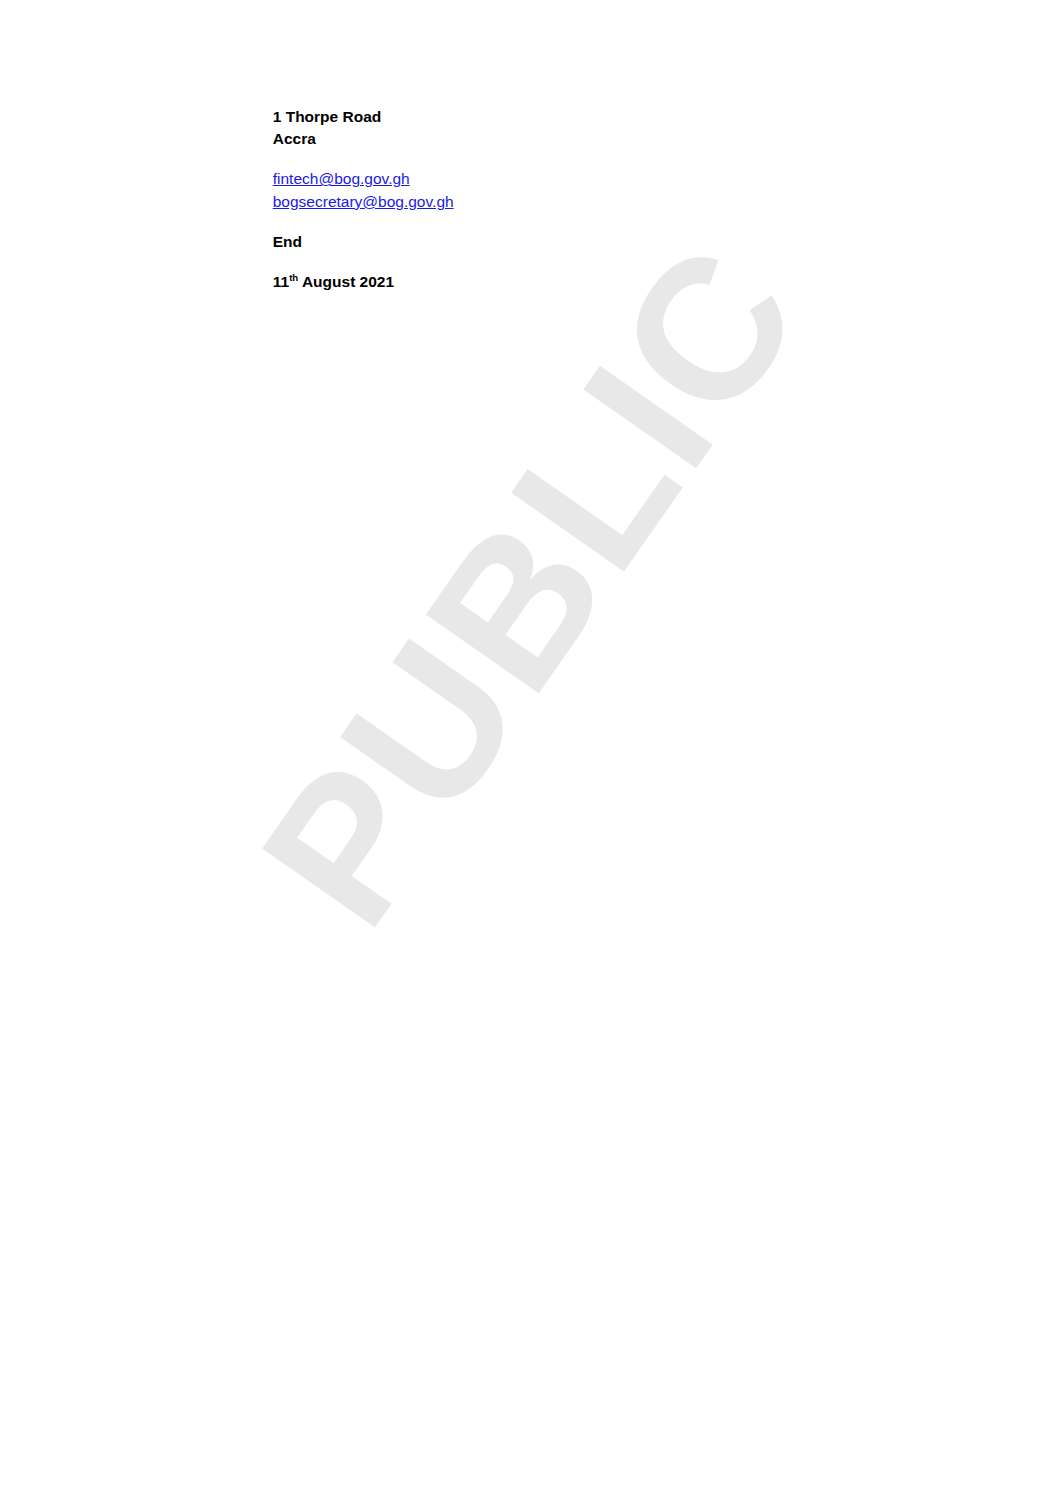PUBLIC
1 Thorpe Road
Accra
fintech@bog.gov.gh bogsecretary@bog.gov.gh
End
11th August 2021